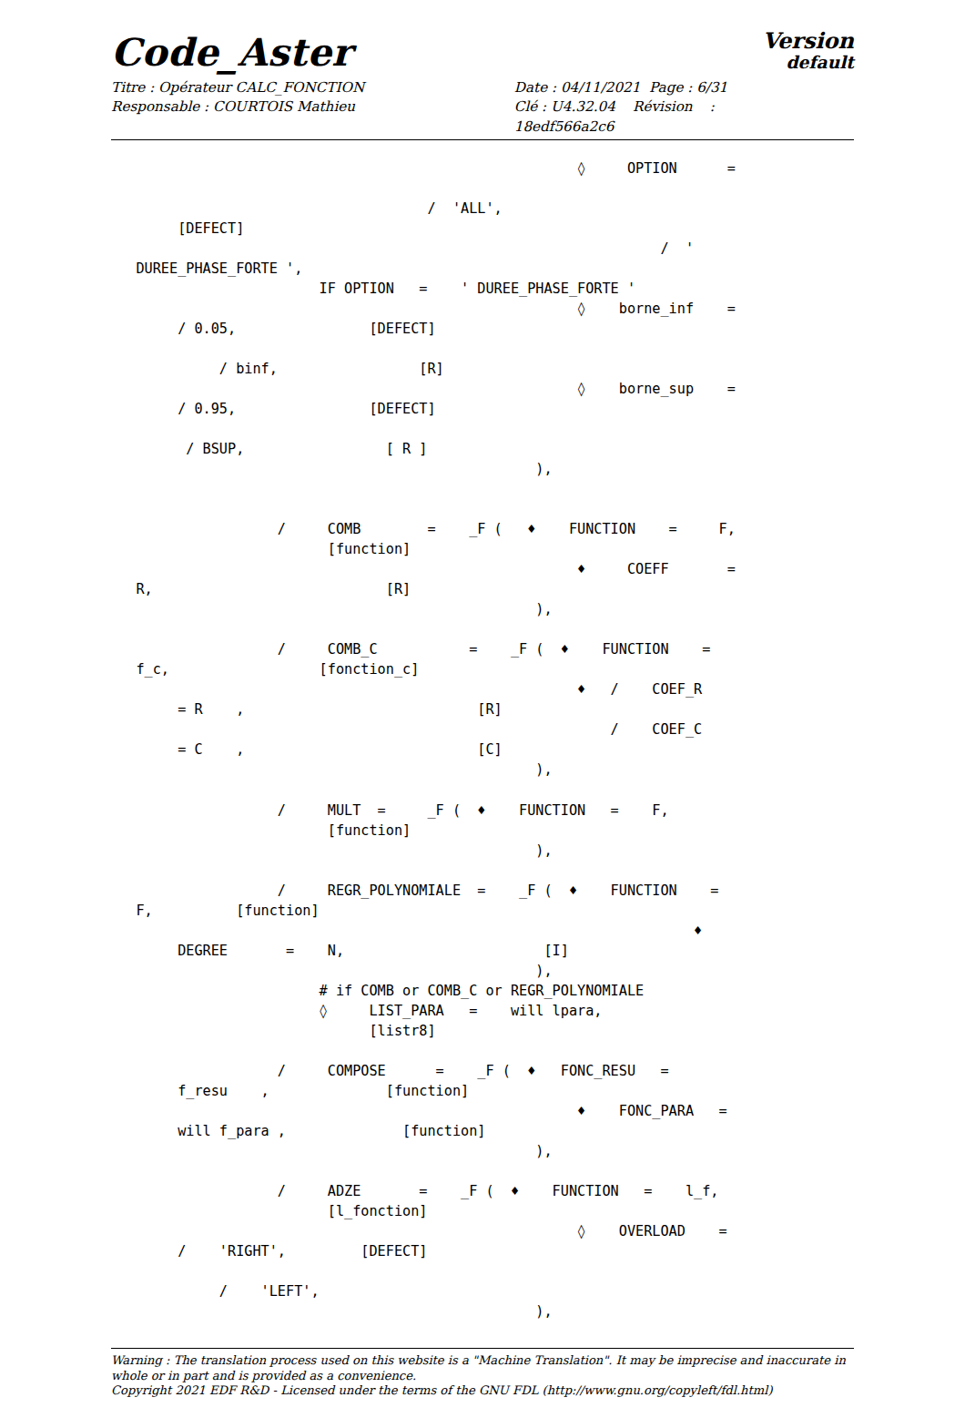Versiondefault
Code_Aster
| Titre : Opérateur CALC_FONCTION | Date : 04/11/2021 Page : 6/31 |
| Responsable : COURTOIS Mathieu | Clé : U4.32.04 Révision : |
| | 18edf566a2c6 |
                                                        ◊     OPTION      =

                                      /  'ALL',
        [DEFECT]
                                                                  /  '
   DUREE_PHASE_FORTE ',
                         IF OPTION   =    ' DUREE_PHASE_FORTE '
                                                        ◊    borne_inf    =
        / 0.05,                [DEFECT]

             / binf,                 [R]
                                                        ◊    borne_sup    =
        / 0.95,                [DEFECT]

         / BSUP,                 [ R ]
                                                   ),


                    /     COMB        =    _F (   ♦    FUNCTION    =     F,
                          [function]
                                                        ♦     COEFF       =
   R,                            [R]
                                                   ),

                    /     COMB_C           =    _F (  ♦    FUNCTION    =
   f_c,                  [fonction_c]
                                                        ♦   /    COEF_R
        = R    ,                            [R]
                                                            /    COEF_C
        = C    ,                            [C]
                                                   ),

                    /     MULT  =     _F (  ♦    FUNCTION   =    F,
                          [function]
                                                   ),

                    /     REGR_POLYNOMIALE  =    _F (  ♦    FUNCTION    =
   F,          [function]
                                                                      ♦
        DEGREE       =    N,                        [I]
                                                   ),
                         # if COMB or COMB_C or REGR_POLYNOMIALE
                         ◊     LIST_PARA   =    will lpara,
                               [listr8]

                    /     COMPOSE      =    _F (  ♦   FONC_RESU   =
        f_resu    ,              [function]
                                                        ♦    FONC_PARA   =
        will f_para ,              [function]
                                                   ),

                    /     ADZE       =    _F (  ♦    FUNCTION   =    l_f,
                          [l_fonction]
                                                        ◊    OVERLOAD    =
        /    'RIGHT',         [DEFECT]

             /    'LEFT',
                                                   ),
Warning : The translation process used on this website is a "Machine Translation". It may be imprecise and inaccurate in whole or in part and is provided as a convenience.
Copyright 2021 EDF R&D - Licensed under the terms of the GNU FDL (http://www.gnu.org/copyleft/fdl.html)